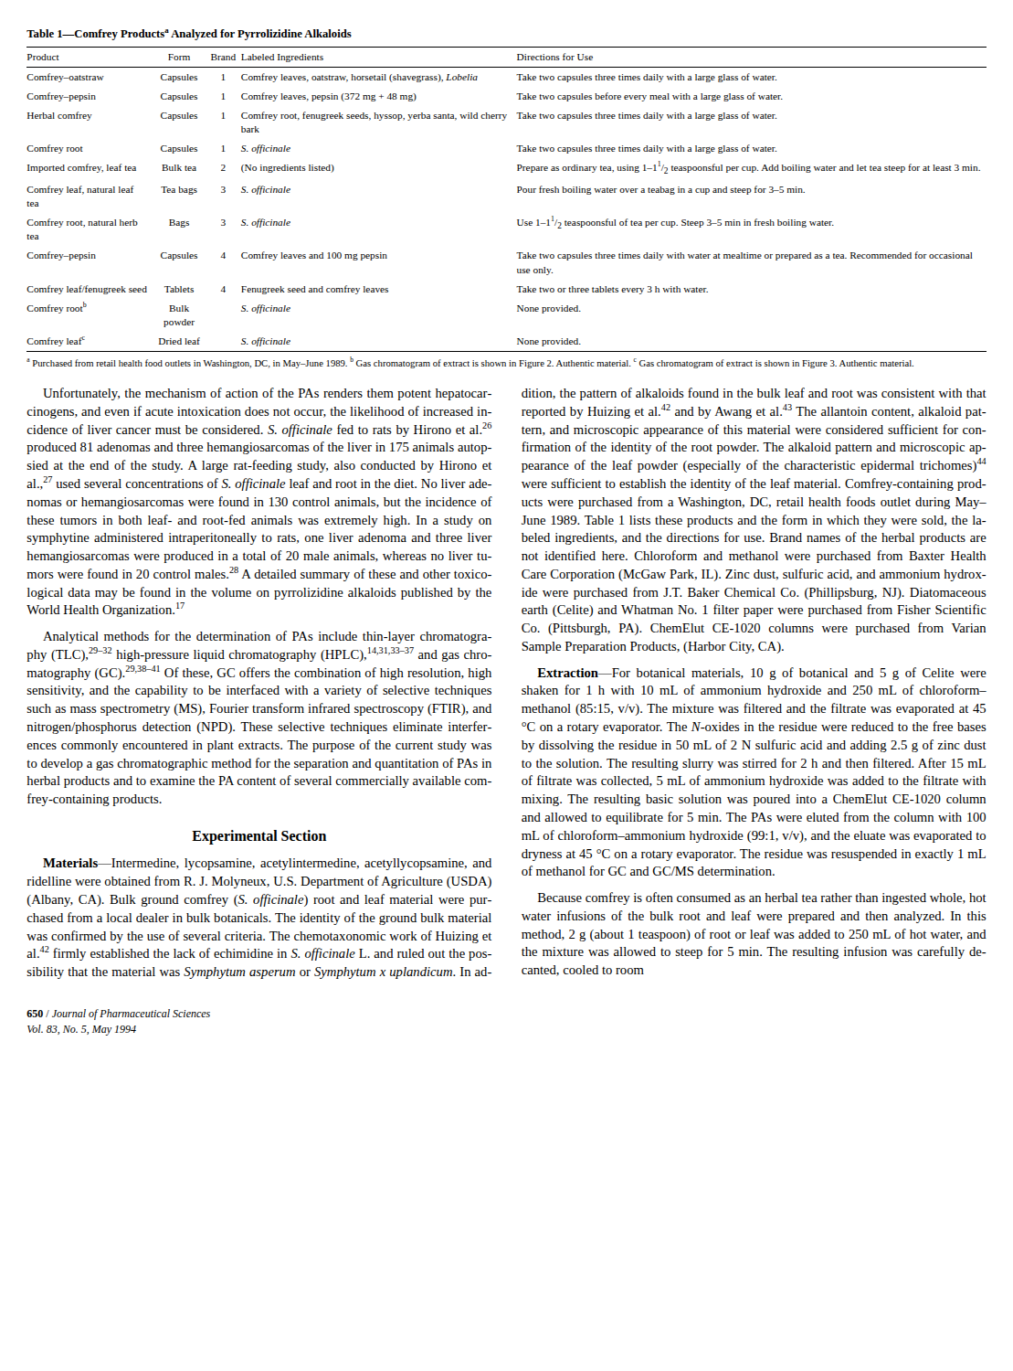Table 1—Comfrey Productsa Analyzed for Pyrrolizidine Alkaloids
| Product | Form | Brand | Labeled Ingredients | Directions for Use |
| --- | --- | --- | --- | --- |
| Comfrey–oatstraw | Capsules | 1 | Comfrey leaves, oatstraw, horsetail (shavegrass), Lobelia | Take two capsules three times daily with a large glass of water. |
| Comfrey–pepsin | Capsules | 1 | Comfrey leaves, pepsin (372 mg + 48 mg) | Take two capsules before every meal with a large glass of water. |
| Herbal comfrey | Capsules | 1 | Comfrey root, fenugreek seeds, hyssop, yerba santa, wild cherry bark | Take two capsules three times daily with a large glass of water. |
| Comfrey root | Capsules | 1 | S. officinale | Take two capsules three times daily with a large glass of water. |
| Imported comfrey, leaf tea | Bulk tea | 2 | (No ingredients listed) | Prepare as ordinary tea, using 1–1 1 / 2 teaspoonsful per cup. Add boiling water and let tea steep for at least 3 min. |
| Comfrey leaf, natural leaf tea | Tea bags | 3 | S. officinale | Pour fresh boiling water over a teabag in a cup and steep for 3–5 min. |
| Comfrey root, natural herb tea | Bags | 3 | S. officinale | Use 1–1 1 / 2 teaspoonsful of tea per cup. Steep 3–5 min in fresh boiling water. |
| Comfrey–pepsin | Capsules | 4 | Comfrey leaves and 100 mg pepsin | Take two capsules three times daily with water at mealtime or prepared as a tea. Recommended for occasional use only. |
| Comfrey leaf/fenugreek seed | Tablets | 4 | Fenugreek seed and comfrey leaves | Take two or three tablets every 3 h with water. |
| Comfrey root b | Bulk powder | | S. officinale | None provided. |
| Comfrey leaf c | Dried leaf | | S. officinale | None provided. |
a Purchased from retail health food outlets in Washington, DC, in May–June 1989. b Gas chromatogram of extract is shown in Figure 2. Authentic material. c Gas chromatogram of extract is shown in Figure 3. Authentic material.
Unfortunately, the mechanism of action of the PAs renders them potent hepatocarcinogens, and even if acute intoxication does not occur, the likelihood of increased incidence of liver cancer must be considered. S. officinale fed to rats by Hirono et al.26 produced 81 adenomas and three hemangiosarcomas of the liver in 175 animals autopsied at the end of the study. A large rat-feeding study, also conducted by Hirono et al.,27 used several concentrations of S. officinale leaf and root in the diet. No liver adenomas or hemangiosarcomas were found in 130 control animals, but the incidence of these tumors in both leaf- and root-fed animals was extremely high. In a study on symphytine administered intraperitoneally to rats, one liver adenoma and three liver hemangiosarcomas were produced in a total of 20 male animals, whereas no liver tumors were found in 20 control males.28 A detailed summary of these and other toxicological data may be found in the volume on pyrrolizidine alkaloids published by the World Health Organization.17
Analytical methods for the determination of PAs include thin-layer chromatography (TLC),29–32 high-pressure liquid chromatography (HPLC),14,31,33–37 and gas chromatography (GC).29,38–41 Of these, GC offers the combination of high resolution, high sensitivity, and the capability to be interfaced with a variety of selective techniques such as mass spectrometry (MS), Fourier transform infrared spectroscopy (FTIR), and nitrogen/phosphorus detection (NPD). These selective techniques eliminate interferences commonly encountered in plant extracts. The purpose of the current study was to develop a gas chromatographic method for the separation and quantitation of PAs in herbal products and to examine the PA content of several commercially available comfrey-containing products.
Experimental Section
Materials—Intermedine, lycopsamine, acetylintermedine, acetyllycopsamine, and ridelline were obtained from R. J. Molyneux, U.S. Department of Agriculture (USDA) (Albany, CA). Bulk ground comfrey (S. officinale) root and leaf material were purchased from a local dealer in bulk botanicals. The identity of the ground bulk material was confirmed by the use of several criteria. The chemotaxonomic work of Huizing et al.42 firmly established the lack of echimidine in S. officinale L. and ruled out the possibility that the material was Symphytum asperum or Symphytum x uplandicum. In addition, the pattern of alkaloids found in the bulk leaf and root was consistent with that reported by Huizing et al.42 and by Awang et al.43 The allantoin content, alkaloid pattern, and microscopic appearance of this material were considered sufficient for confirmation of the identity of the root powder. The alkaloid pattern and microscopic appearance of the leaf powder (especially of the characteristic epidermal trichomes)44 were sufficient to establish the identity of the leaf material. Comfrey-containing products were purchased from a Washington, DC, retail health foods outlet during May–June 1989. Table 1 lists these products and the form in which they were sold, the labeled ingredients, and the directions for use. Brand names of the herbal products are not identified here. Chloroform and methanol were purchased from Baxter Health Care Corporation (McGaw Park, IL). Zinc dust, sulfuric acid, and ammonium hydroxide were purchased from J.T. Baker Chemical Co. (Phillipsburg, NJ). Diatomaceous earth (Celite) and Whatman No. 1 filter paper were purchased from Fisher Scientific Co. (Pittsburgh, PA). ChemElut CE-1020 columns were purchased from Varian Sample Preparation Products, (Harbor City, CA).
Extraction—For botanical materials, 10 g of botanical and 5 g of Celite were shaken for 1 h with 10 mL of ammonium hydroxide and 250 mL of chloroform–methanol (85:15, v/v). The mixture was filtered and the filtrate was evaporated at 45 °C on a rotary evaporator. The N-oxides in the residue were reduced to the free bases by dissolving the residue in 50 mL of 2 N sulfuric acid and adding 2.5 g of zinc dust to the solution. The resulting slurry was stirred for 2 h and then filtered. After 15 mL of filtrate was collected, 5 mL of ammonium hydroxide was added to the filtrate with mixing. The resulting basic solution was poured into a ChemElut CE-1020 column and allowed to equilibrate for 5 min. The PAs were eluted from the column with 100 mL of chloroform–ammonium hydroxide (99:1, v/v), and the eluate was evaporated to dryness at 45 °C on a rotary evaporator. The residue was resuspended in exactly 1 mL of methanol for GC and GC/MS determination.
Because comfrey is often consumed as an herbal tea rather than ingested whole, hot water infusions of the bulk root and leaf were prepared and then analyzed. In this method, 2 g (about 1 teaspoon) of root or leaf was added to 250 mL of hot water, and the mixture was allowed to steep for 5 min. The resulting infusion was carefully decanted, cooled to room
650 / Journal of Pharmaceutical Sciences
Vol. 83, No. 5, May 1994